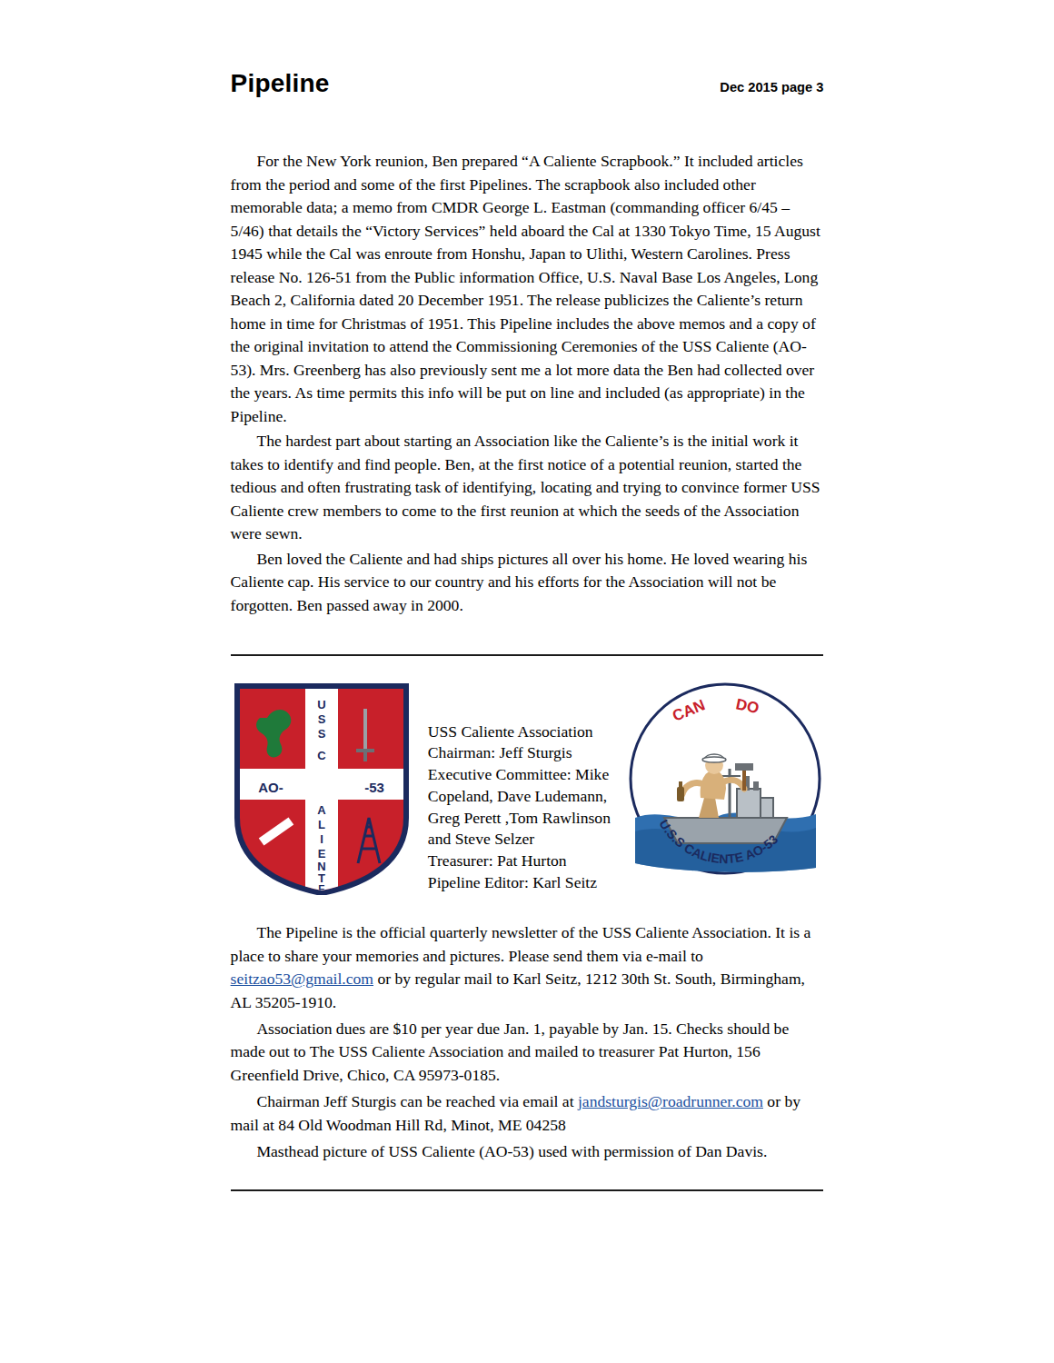Pipeline
Dec 2015 page 3
For the New York reunion, Ben prepared “A Caliente Scrapbook.” It included articles from the period and some of the first Pipelines. The scrapbook also included other memorable data; a memo from CMDR George L. Eastman (commanding officer 6/45 – 5/46) that details the “Victory Services” held aboard the Cal at 1330 Tokyo Time, 15 August 1945 while the Cal was enroute from Honshu, Japan to Ulithi, Western Carolines. Press release No. 126-51 from the Public information Office, U.S. Naval Base Los Angeles, Long Beach 2, California dated 20 December 1951. The release publicizes the Caliente’s return home in time for Christmas of 1951. This Pipeline includes the above memos and a copy of the original invitation to attend the Commissioning Ceremonies of the USS Caliente (AO-53). Mrs. Greenberg has also previously sent me a lot more data the Ben had collected over the years. As time permits this info will be put on line and included (as appropriate) in the Pipeline.
The hardest part about starting an Association like the Caliente’s is the initial work it takes to identify and find people. Ben, at the first notice of a potential reunion, started the tedious and often frustrating task of identifying, locating and trying to convince former USS Caliente crew members to come to the first reunion at which the seeds of the Association were sewn.
Ben loved the Caliente and had ships pictures all over his home. He loved wearing his Caliente cap. His service to our country and his efforts for the Association will not be forgotten. Ben passed away in 2000.
AO- -53 U S S C A L I E N T E
USS Caliente Association
Chairman: Jeff Sturgis
Executive Committee: Mike Copeland, Dave Ludemann, Greg Perett ,Tom Rawlinson and Steve Selzer
Treasurer: Pat Hurton
Pipeline Editor: Karl Seitz
CAN DO U.S.S CALIENTE AO-53
The Pipeline is the official quarterly newsletter of the USS Caliente Association. It is a place to share your memories and pictures. Please send them via e-mail to seitzao53@gmail.com or by regular mail to Karl Seitz, 1212 30th St. South, Birmingham, AL 35205-1910.
Association dues are $10 per year due Jan. 1, payable by Jan. 15. Checks should be made out to The USS Caliente Association and mailed to treasurer Pat Hurton, 156 Greenfield Drive, Chico, CA 95973-0185.
Chairman Jeff Sturgis can be reached via email at jandsturgis@roadrunner.com or by mail at 84 Old Woodman Hill Rd, Minot, ME 04258
Masthead picture of USS Caliente (AO-53) used with permission of Dan Davis.